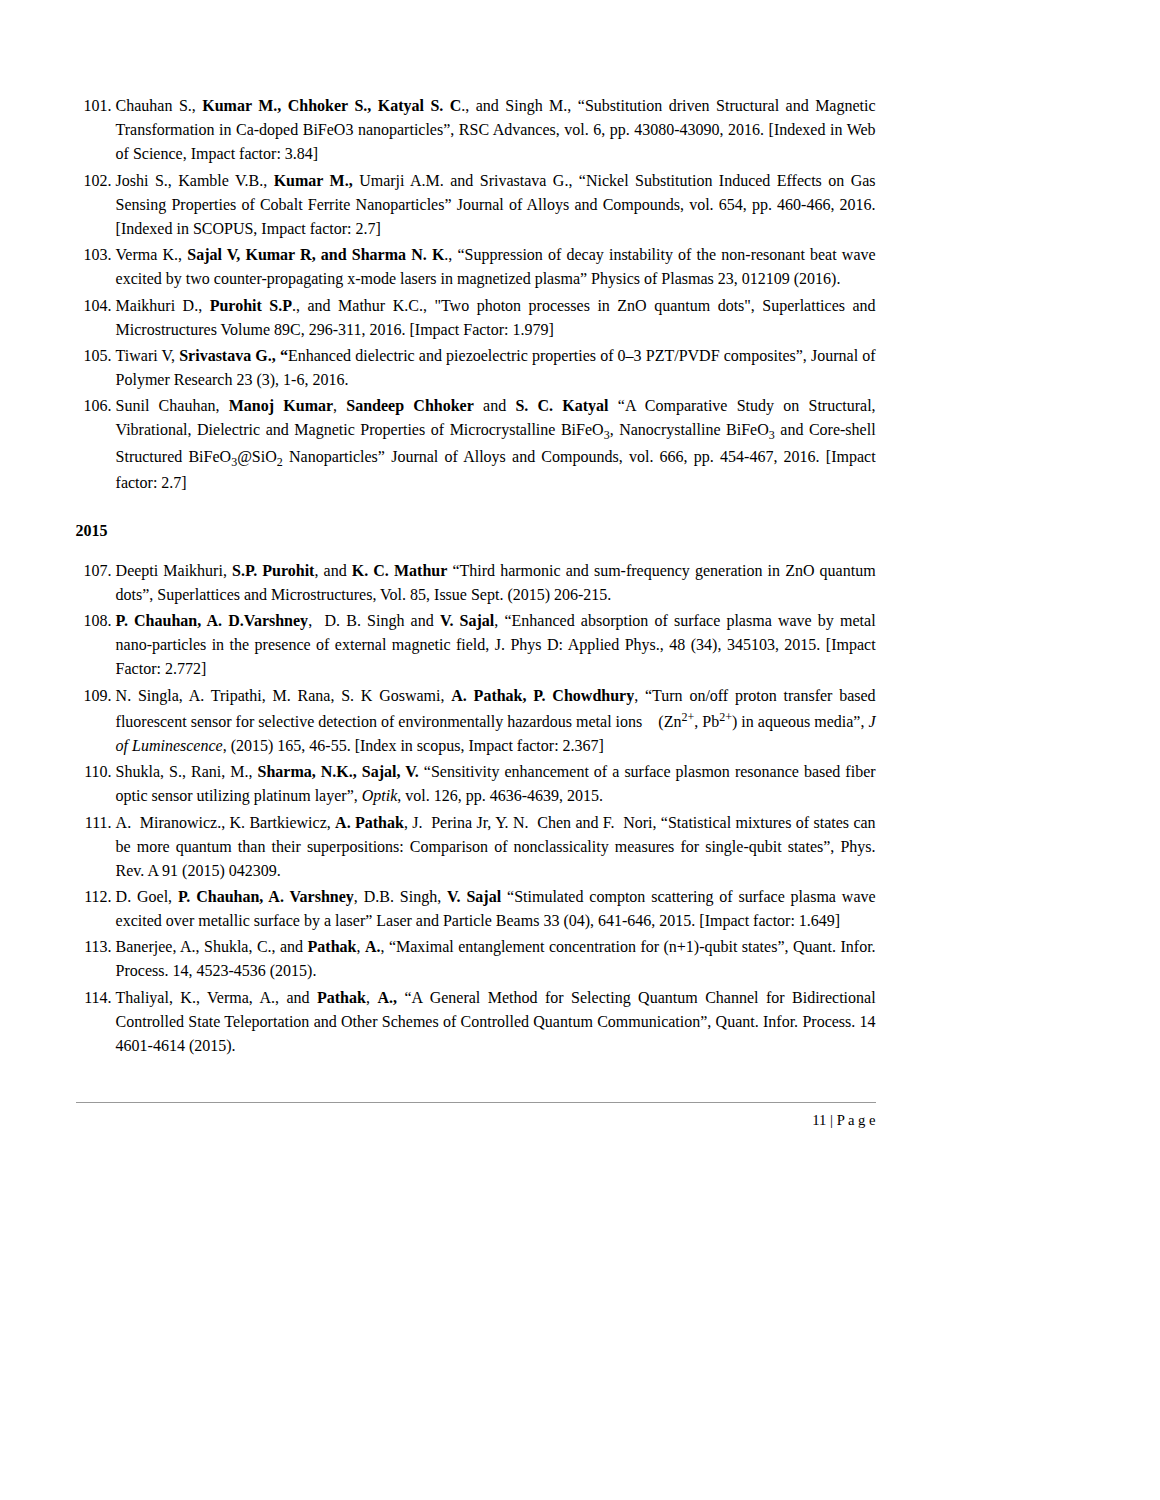Chauhan S., Kumar M., Chhoker S., Katyal S. C., and Singh M., “Substitution driven Structural and Magnetic Transformation in Ca-doped BiFeO3 nanoparticles”, RSC Advances, vol. 6, pp. 43080-43090, 2016. [Indexed in Web of Science, Impact factor: 3.84]
Joshi S., Kamble V.B., Kumar M., Umarji A.M. and Srivastava G., “Nickel Substitution Induced Effects on Gas Sensing Properties of Cobalt Ferrite Nanoparticles” Journal of Alloys and Compounds, vol. 654, pp. 460-466, 2016. [Indexed in SCOPUS, Impact factor: 2.7]
Verma K., Sajal V, Kumar R, and Sharma N. K., “Suppression of decay instability of the non-resonant beat wave excited by two counter-propagating x-mode lasers in magnetized plasma” Physics of Plasmas 23, 012109 (2016).
Maikhuri D., Purohit S.P., and Mathur K.C., "Two photon processes in ZnO quantum dots", Superlattices and Microstructures Volume 89C, 296-311, 2016. [Impact Factor: 1.979]
Tiwari V, Srivastava G., “Enhanced dielectric and piezoelectric properties of 0–3 PZT/PVDF composites”, Journal of Polymer Research 23 (3), 1-6, 2016.
Sunil Chauhan, Manoj Kumar, Sandeep Chhoker and S. C. Katyal “A Comparative Study on Structural, Vibrational, Dielectric and Magnetic Properties of Microcrystalline BiFeO3, Nanocrystalline BiFeO3 and Core-shell Structured BiFeO3@SiO2 Nanoparticles” Journal of Alloys and Compounds, vol. 666, pp. 454-467, 2016. [Impact factor: 2.7]
2015
Deepti Maikhuri, S.P. Purohit, and K. C. Mathur “Third harmonic and sum-frequency generation in ZnO quantum dots”, Superlattices and Microstructures, Vol. 85, Issue Sept. (2015) 206-215.
P. Chauhan, A. D.Varshney, D. B. Singh and V. Sajal, “Enhanced absorption of surface plasma wave by metal nano-particles in the presence of external magnetic field, J. Phys D: Applied Phys., 48 (34), 345103, 2015. [Impact Factor: 2.772]
N. Singla, A. Tripathi, M. Rana, S. K Goswami, A. Pathak, P. Chowdhury, “Turn on/off proton transfer based fluorescent sensor for selective detection of environmentally hazardous metal ions (Zn2+, Pb2+) in aqueous media”, J of Luminescence, (2015) 165, 46-55. [Index in scopus, Impact factor: 2.367]
Shukla, S., Rani, M., Sharma, N.K., Sajal, V. “Sensitivity enhancement of a surface plasmon resonance based fiber optic sensor utilizing platinum layer”, Optik, vol. 126, pp. 4636-4639, 2015.
A. Miranowicz., K. Bartkiewicz, A. Pathak, J. Perina Jr, Y. N. Chen and F. Nori, “Statistical mixtures of states can be more quantum than their superpositions: Comparison of nonclassicality measures for single-qubit states”, Phys. Rev. A 91 (2015) 042309.
D. Goel, P. Chauhan, A. Varshney, D.B. Singh, V. Sajal “Stimulated compton scattering of surface plasma wave excited over metallic surface by a laser” Laser and Particle Beams 33 (04), 641-646, 2015. [Impact factor: 1.649]
Banerjee, A., Shukla, C., and Pathak, A., “Maximal entanglement concentration for (n+1)-qubit states”, Quant. Infor. Process. 14, 4523-4536 (2015).
Thaliyal, K., Verma, A., and Pathak, A., “A General Method for Selecting Quantum Channel for Bidirectional Controlled State Teleportation and Other Schemes of Controlled Quantum Communication”, Quant. Infor. Process. 14 4601-4614 (2015).
11 | P a g e